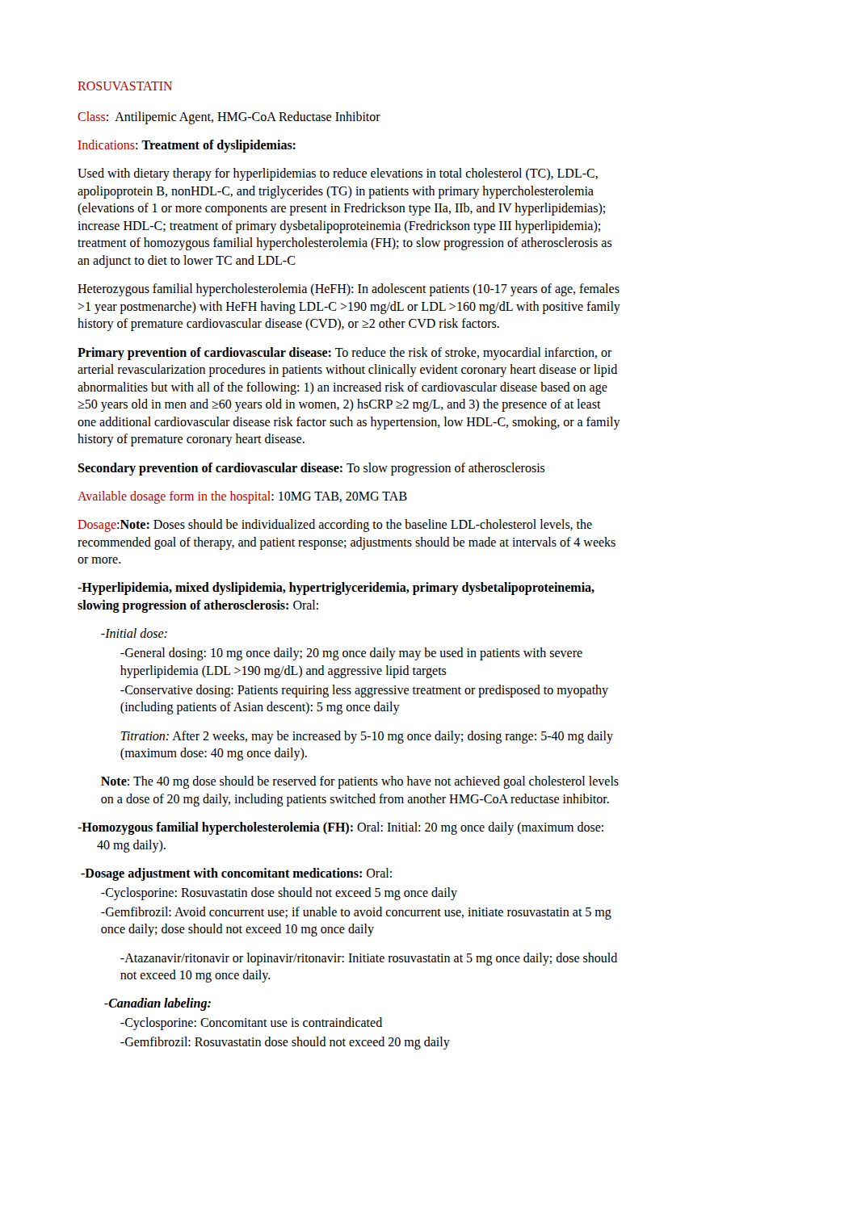ROSUVASTATIN
Class: Antilipemic Agent, HMG-CoA Reductase Inhibitor
Indications: Treatment of dyslipidemias:
Used with dietary therapy for hyperlipidemias to reduce elevations in total cholesterol (TC), LDL-C, apolipoprotein B, nonHDL-C, and triglycerides (TG) in patients with primary hypercholesterolemia (elevations of 1 or more components are present in Fredrickson type IIa, IIb, and IV hyperlipidemias); increase HDL-C; treatment of primary dysbetalipoproteinemia (Fredrickson type III hyperlipidemia); treatment of homozygous familial hypercholesterolemia (FH); to slow progression of atherosclerosis as an adjunct to diet to lower TC and LDL-C
Heterozygous familial hypercholesterolemia (HeFH): In adolescent patients (10-17 years of age, females >1 year postmenarche) with HeFH having LDL-C >190 mg/dL or LDL >160 mg/dL with positive family history of premature cardiovascular disease (CVD), or ≥2 other CVD risk factors.
Primary prevention of cardiovascular disease: To reduce the risk of stroke, myocardial infarction, or arterial revascularization procedures in patients without clinically evident coronary heart disease or lipid abnormalities but with all of the following: 1) an increased risk of cardiovascular disease based on age ≥50 years old in men and ≥60 years old in women, 2) hsCRP ≥2 mg/L, and 3) the presence of at least one additional cardiovascular disease risk factor such as hypertension, low HDL-C, smoking, or a family history of premature coronary heart disease.
Secondary prevention of cardiovascular disease: To slow progression of atherosclerosis
Available dosage form in the hospital: 10MG TAB, 20MG TAB
Dosage:Note: Doses should be individualized according to the baseline LDL-cholesterol levels, the recommended goal of therapy, and patient response; adjustments should be made at intervals of 4 weeks or more.
-Hyperlipidemia, mixed dyslipidemia, hypertriglyceridemia, primary dysbetalipoproteinemia, slowing progression of atherosclerosis: Oral:
-Initial dose:
-General dosing: 10 mg once daily; 20 mg once daily may be used in patients with severe hyperlipidemia (LDL >190 mg/dL) and aggressive lipid targets
-Conservative dosing: Patients requiring less aggressive treatment or predisposed to myopathy (including patients of Asian descent): 5 mg once daily
Titration: After 2 weeks, may be increased by 5-10 mg once daily; dosing range: 5-40 mg daily (maximum dose: 40 mg once daily).
Note: The 40 mg dose should be reserved for patients who have not achieved goal cholesterol levels on a dose of 20 mg daily, including patients switched from another HMG-CoA reductase inhibitor.
-Homozygous familial hypercholesterolemia (FH): Oral: Initial: 20 mg once daily (maximum dose: 40 mg daily).
-Dosage adjustment with concomitant medications: Oral:
-Cyclosporine: Rosuvastatin dose should not exceed 5 mg once daily
-Gemfibrozil: Avoid concurrent use; if unable to avoid concurrent use, initiate rosuvastatin at 5 mg once daily; dose should not exceed 10 mg once daily
-Atazanavir/ritonavir or lopinavir/ritonavir: Initiate rosuvastatin at 5 mg once daily; dose should not exceed 10 mg once daily.
-Canadian labeling:
-Cyclosporine: Concomitant use is contraindicated
-Gemfibrozil: Rosuvastatin dose should not exceed 20 mg daily